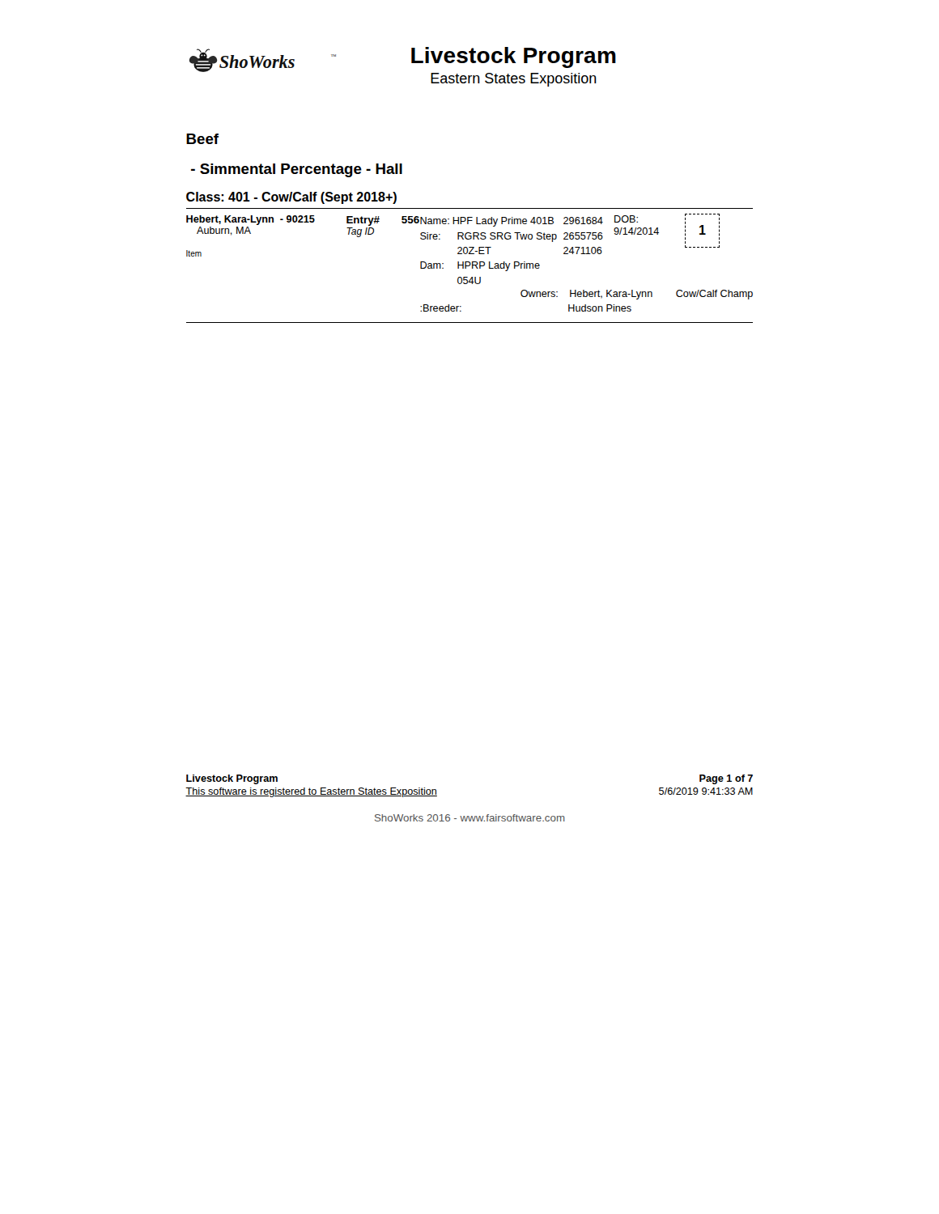ShoWorks ™
Livestock Program
Eastern States Exposition
Beef
- Simmental Percentage - Hall
Class: 401 - Cow/Calf (Sept 2018+)
| Hebert, Kara-Lynn - 90215 Auburn, MA Item | Entry# 556 Tag ID | Name: HPF Lady Prime 401B Sire: RGRS SRG Two Step 20Z-ET Dam: HPRP Lady Prime 054U | 2961684 2655756 2471106 | DOB: 9/14/2014 | 1 |
| | Owners: | Hebert, Kara-Lynn | Cow/Calf Champ |
| | :Breeder: | Hudson Pines |
Livestock Program
This software is registered to Eastern States Exposition
Page 1 of 7
5/6/2019 9:41:33 AM
ShoWorks 2016 - www.fairsoftware.com